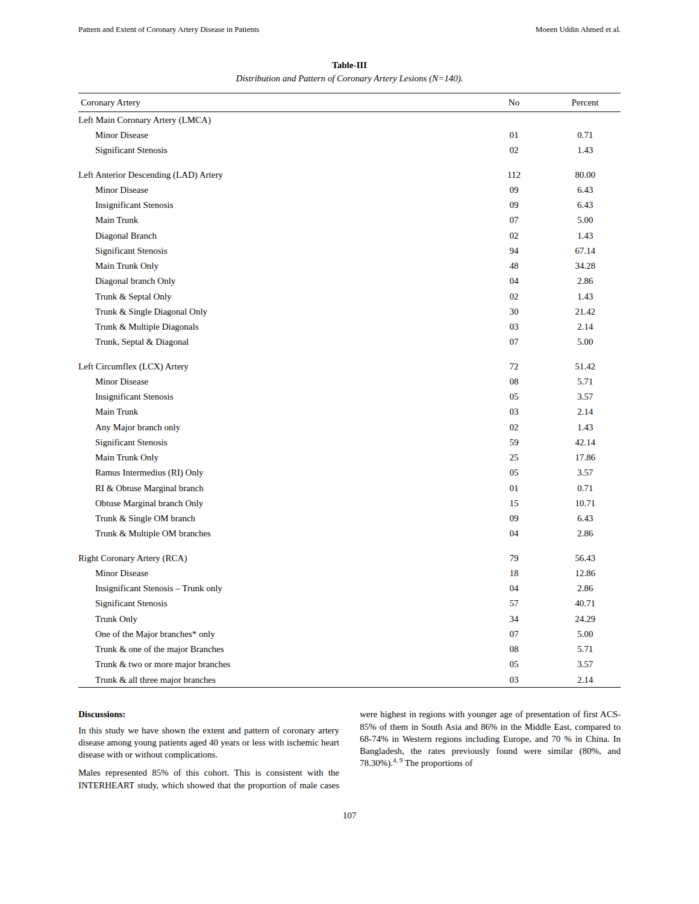Pattern and Extent of Coronary Artery Disease in Patients Moeen Uddin Ahmed et al.
Table-III Distribution and Pattern of Coronary Artery Lesions (N=140).
| Coronary Artery | No | Percent |
| --- | --- | --- |
| Left Main Coronary Artery (LMCA) | | |
| Minor Disease | 01 | 0.71 |
| Significant Stenosis | 02 | 1.43 |
| Left Anterior Descending (LAD) Artery | 112 | 80.00 |
| Minor Disease | 09 | 6.43 |
| Insignificant Stenosis | 09 | 6.43 |
| Main Trunk | 07 | 5.00 |
| Diagonal Branch | 02 | 1.43 |
| Significant Stenosis | 94 | 67.14 |
| Main Trunk Only | 48 | 34.28 |
| Diagonal branch Only | 04 | 2.86 |
| Trunk & Septal Only | 02 | 1.43 |
| Trunk & Single Diagonal Only | 30 | 21.42 |
| Trunk & Multiple Diagonals | 03 | 2.14 |
| Trunk, Septal & Diagonal | 07 | 5.00 |
| Left Circumflex (LCX) Artery | 72 | 51.42 |
| Minor Disease | 08 | 5.71 |
| Insignificant Stenosis | 05 | 3.57 |
| Main Trunk | 03 | 2.14 |
| Any Major branch only | 02 | 1.43 |
| Significant Stenosis | 59 | 42.14 |
| Main Trunk Only | 25 | 17.86 |
| Ramus Intermedius (RI) Only | 05 | 3.57 |
| RI & Obtuse Marginal branch | 01 | 0.71 |
| Obtuse Marginal branch Only | 15 | 10.71 |
| Trunk & Single OM branch | 09 | 6.43 |
| Trunk & Multiple OM branches | 04 | 2.86 |
| Right Coronary Artery (RCA) | 79 | 56.43 |
| Minor Disease | 18 | 12.86 |
| Insignificant Stenosis – Trunk only | 04 | 2.86 |
| Significant Stenosis | 57 | 40.71 |
| Trunk Only | 34 | 24.29 |
| One of the Major branches* only | 07 | 5.00 |
| Trunk & one of the major Branches | 08 | 5.71 |
| Trunk & two or more major branches | 05 | 3.57 |
| Trunk & all three major branches | 03 | 2.14 |
Discussions:
In this study we have shown the extent and pattern of coronary artery disease among young patients aged 40 years or less with ischemic heart disease with or without complications.
Males represented 85% of this cohort. This is consistent with the INTERHEART study, which showed that the proportion of male cases were highest in regions with younger age of presentation of first ACS- 85% of them in South Asia and 86% in the Middle East, compared to 68-74% in Western regions including Europe, and 70 % in China. In Bangladesh, the rates previously found were similar (80%, and 78.30%).4, 9 The proportions of
107